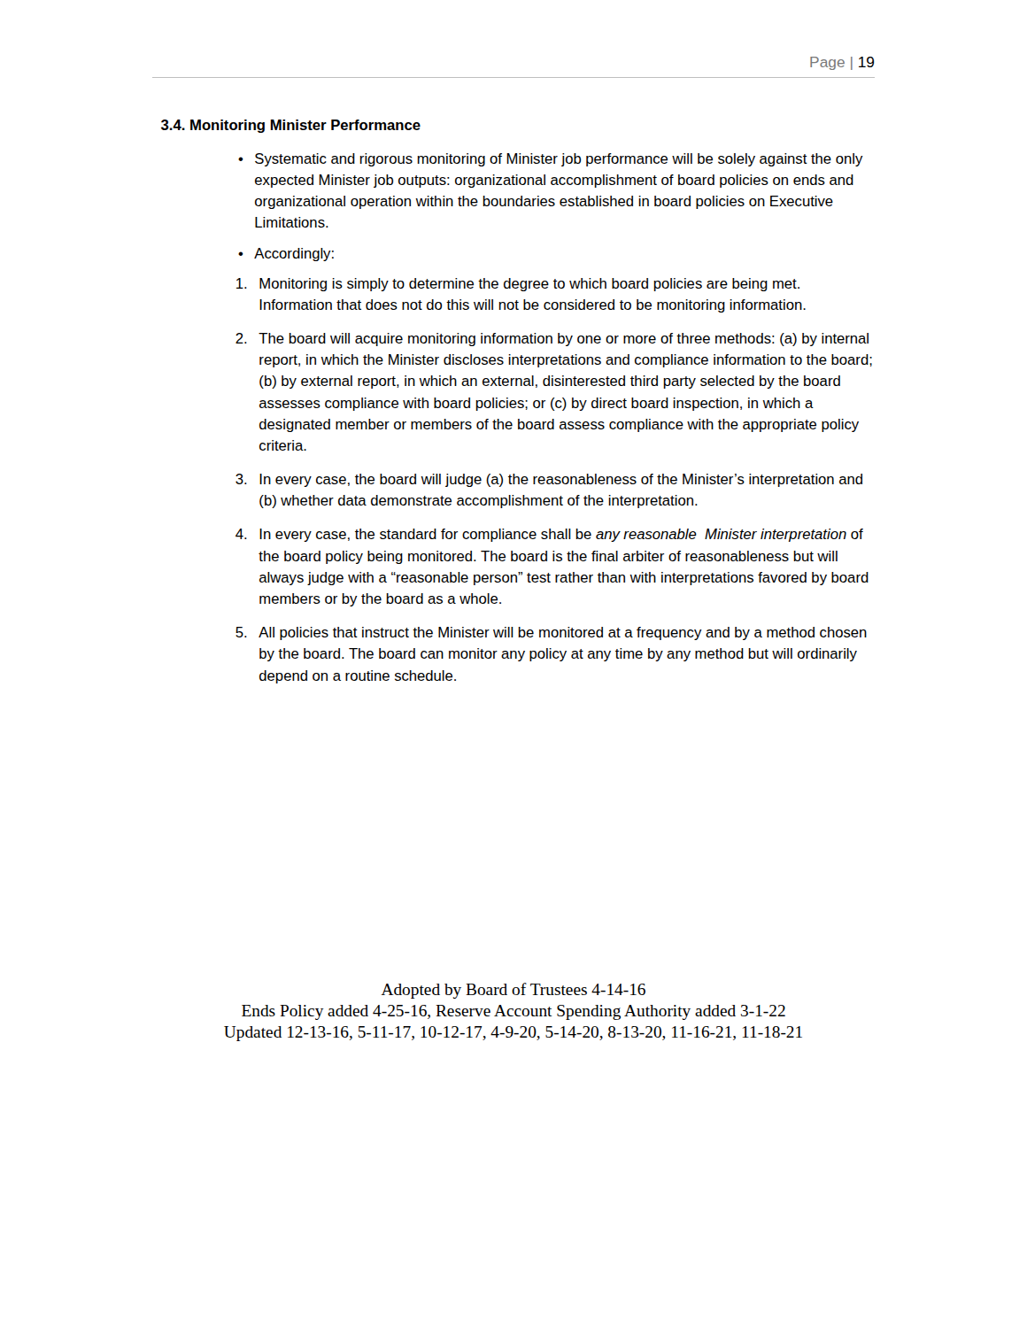Page | 19
3.4. Monitoring Minister Performance
Systematic and rigorous monitoring of Minister job performance will be solely against the only expected Minister job outputs: organizational accomplishment of board policies on ends and organizational operation within the boundaries established in board policies on Executive Limitations.
Accordingly:
Monitoring is simply to determine the degree to which board policies are being met. Information that does not do this will not be considered to be monitoring information.
The board will acquire monitoring information by one or more of three methods: (a) by internal report, in which the Minister discloses interpretations and compliance information to the board; (b) by external report, in which an external, disinterested third party selected by the board assesses compliance with board policies; or (c) by direct board inspection, in which a designated member or members of the board assess compliance with the appropriate policy criteria.
In every case, the board will judge (a) the reasonableness of the Minister’s interpretation and (b) whether data demonstrate accomplishment of the interpretation.
In every case, the standard for compliance shall be any reasonable Minister interpretation of the board policy being monitored. The board is the final arbiter of reasonableness but will always judge with a “reasonable person” test rather than with interpretations favored by board members or by the board as a whole.
All policies that instruct the Minister will be monitored at a frequency and by a method chosen by the board. The board can monitor any policy at any time by any method but will ordinarily depend on a routine schedule.
Adopted by Board of Trustees 4-14-16
Ends Policy added 4-25-16, Reserve Account Spending Authority added 3-1-22
Updated 12-13-16, 5-11-17, 10-12-17, 4-9-20, 5-14-20, 8-13-20, 11-16-21, 11-18-21